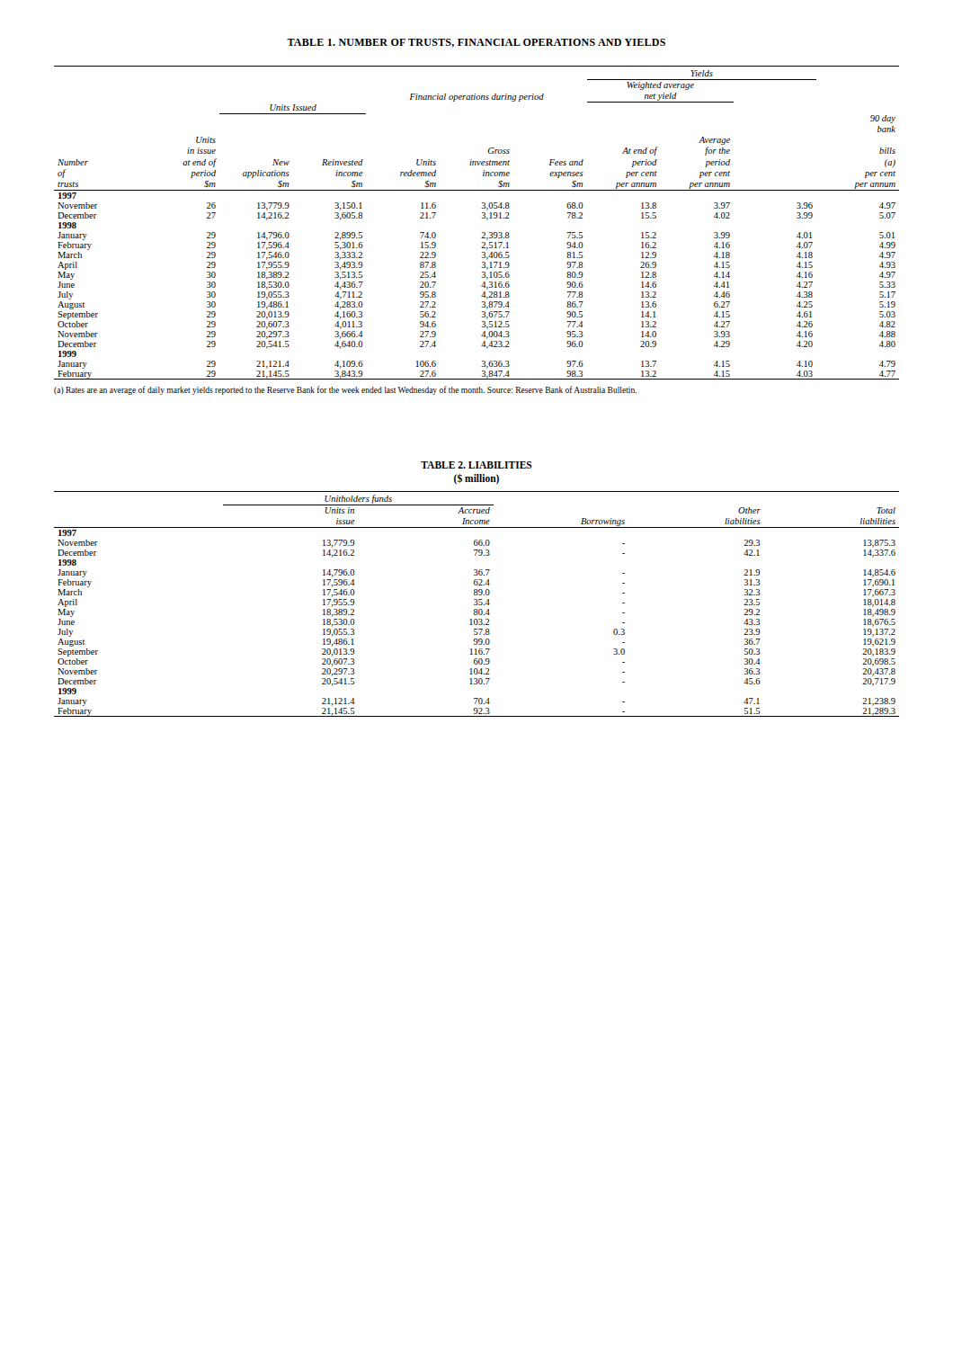TABLE 1. NUMBER OF TRUSTS, FINANCIAL OPERATIONS AND YIELDS
| | | | | | | | Yields | |
| --- | --- | --- | --- | --- | --- | --- | --- | --- |
| | | | | Financial operations during period | Weighted average net yield | | |
| | | Units Issued | | | | | | | |
| | | | | | | | | | | 90 day bank |
| | Units in issue | | | | Gross | | At end of | Average for the | | bills |
| Number | at end of | New | Reinvested | Units | investment | Fees and | period | period | | (a) |
| of | period | applications | income | redeemed | income | expenses | per cent | per cent | | per cent |
| trusts | $m | $m | $m | $m | $m | $m | per annum | per annum | | per annum |
| 1997 |
| November | 26 | 13,779.9 | 3,150.1 | 11.6 | 3,054.8 | 68.0 | 13.8 | 3.97 | 3.96 | 4.97 |
| December | 27 | 14,216.2 | 3,605.8 | 21.7 | 3,191.2 | 78.2 | 15.5 | 4.02 | 3.99 | 5.07 |
| 1998 |
| January | 29 | 14,796.0 | 2,899.5 | 74.0 | 2,393.8 | 75.5 | 15.2 | 3.99 | 4.01 | 5.01 |
| February | 29 | 17,596.4 | 5,301.6 | 15.9 | 2,517.1 | 94.0 | 16.2 | 4.16 | 4.07 | 4.99 |
| March | 29 | 17,546.0 | 3,333.2 | 22.9 | 3,406.5 | 81.5 | 12.9 | 4.18 | 4.18 | 4.97 |
| April | 29 | 17,955.9 | 3,493.9 | 87.8 | 3,171.9 | 97.8 | 26.9 | 4.15 | 4.15 | 4.93 |
| May | 30 | 18,389.2 | 3,513.5 | 25.4 | 3,105.6 | 80.9 | 12.8 | 4.14 | 4.16 | 4.97 |
| June | 30 | 18,530.0 | 4,436.7 | 20.7 | 4,316.6 | 90.6 | 14.6 | 4.41 | 4.27 | 5.33 |
| July | 30 | 19,055.3 | 4,711.2 | 95.8 | 4,281.8 | 77.8 | 13.2 | 4.46 | 4.38 | 5.17 |
| August | 30 | 19,486.1 | 4,283.0 | 27.2 | 3,879.4 | 86.7 | 13.6 | 6.27 | 4.25 | 5.19 |
| September | 29 | 20,013.9 | 4,160.3 | 56.2 | 3,675.7 | 90.5 | 14.1 | 4.15 | 4.61 | 5.03 |
| October | 29 | 20,607.3 | 4,011.3 | 94.6 | 3,512.5 | 77.4 | 13.2 | 4.27 | 4.26 | 4.82 |
| November | 29 | 20,297.3 | 3,666.4 | 27.9 | 4,004.3 | 95.3 | 14.0 | 3.93 | 4.16 | 4.88 |
| December | 29 | 20,541.5 | 4,640.0 | 27.4 | 4,423.2 | 96.0 | 20.9 | 4.29 | 4.20 | 4.80 |
| 1999 |
| January | 29 | 21,121.4 | 4,109.6 | 106.6 | 3,636.3 | 97.6 | 13.7 | 4.15 | 4.10 | 4.79 |
| February | 29 | 21,145.5 | 3,843.9 | 27.6 | 3,847.4 | 98.3 | 13.2 | 4.15 | 4.03 | 4.77 |
(a) Rates are an average of daily market yields reported to the Reserve Bank for the week ended last Wednesday of the month. Source: Reserve Bank of Australia Bulletin.
TABLE 2. LIABILITIES ($ million)
| | Unitholders funds | | | |
| --- | --- | --- | --- | --- |
| | Units in issue | Accrued Income | Borrowings | Other liabilities | Total liabilities |
| 1997 |
| November | 13,779.9 | 66.0 | - | 29.3 | 13,875.3 |
| December | 14,216.2 | 79.3 | - | 42.1 | 14,337.6 |
| 1998 |
| January | 14,796.0 | 36.7 | - | 21.9 | 14,854.6 |
| February | 17,596.4 | 62.4 | - | 31.3 | 17,690.1 |
| March | 17,546.0 | 89.0 | - | 32.3 | 17,667.3 |
| April | 17,955.9 | 35.4 | - | 23.5 | 18,014.8 |
| May | 18,389.2 | 80.4 | - | 29.2 | 18,498.9 |
| June | 18,530.0 | 103.2 | - | 43.3 | 18,676.5 |
| July | 19,055.3 | 57.8 | 0.3 | 23.9 | 19,137.2 |
| August | 19,486.1 | 99.0 | - | 36.7 | 19,621.9 |
| September | 20,013.9 | 116.7 | 3.0 | 50.3 | 20,183.9 |
| October | 20,607.3 | 60.9 | - | 30.4 | 20,698.5 |
| November | 20,297.3 | 104.2 | - | 36.3 | 20,437.8 |
| December | 20,541.5 | 130.7 | - | 45.6 | 20,717.9 |
| 1999 |
| January | 21,121.4 | 70.4 | - | 47.1 | 21,238.9 |
| February | 21,145.5 | 92.3 | - | 51.5 | 21,289.3 |